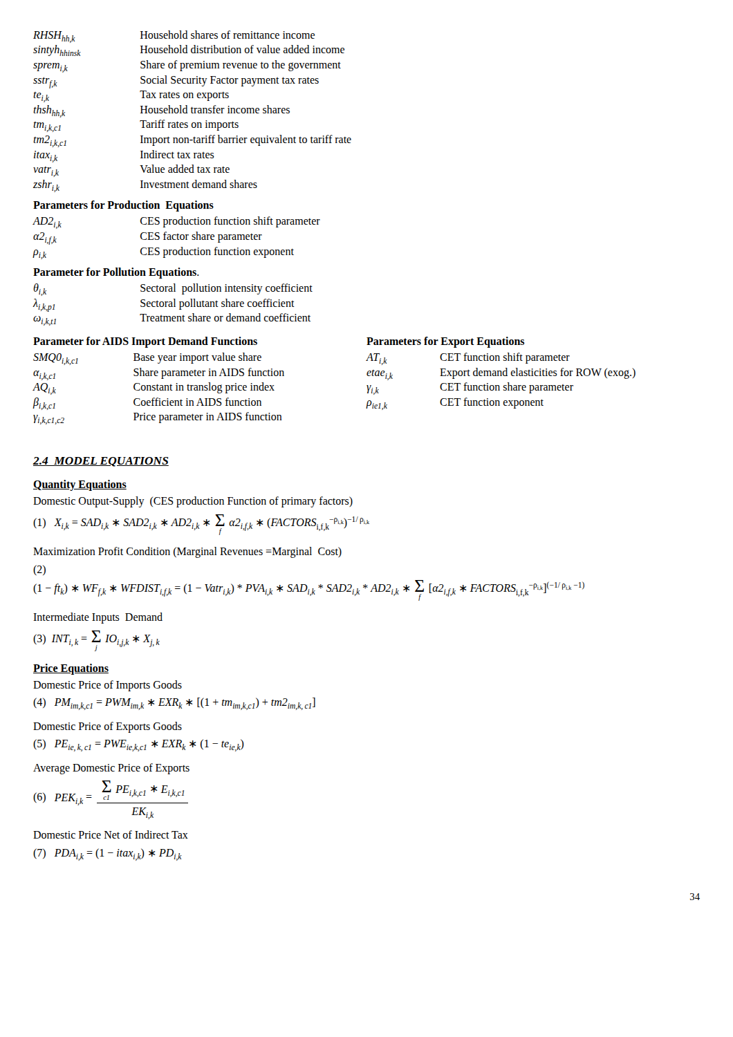| RHSH hh,k | Household shares of remittance income |
| sintyh hhinsk | Household distribution of value added income |
| sprem i,k | Share of premium revenue to the government |
| sstr f,k | Social Security Factor payment tax rates |
| te i,k | Tax rates on exports |
| thsh hh,k | Household transfer income shares |
| tm i,k,c1 | Tariff rates on imports |
| tm2 i,k,c1 | Import non-tariff barrier equivalent to tariff rate |
| itax i,k | Indirect tax rates |
| vatr i,k | Value added tax rate |
| zshr i,k | Investment demand shares |
Parameters for Production Equations
| AD2 i,k | CES production function shift parameter |
| α2 i,f,k | CES factor share parameter |
| ρ i,k | CES production function exponent |
Parameter for Pollution Equations.
| θ i,k | Sectoral pollution intensity coefficient |
| λ i,k,p1 | Sectoral pollutant share coefficient |
| ω i,k,t1 | Treatment share or demand coefficient |
| Parameter for AIDS Import Demand Functions / SMQ0 i,k,c1 / Base year import value share / / α i,k,c1 / Share parameter in AIDS function / / AQ i,k / Constant in translog price index / / β i,k,c1 / Coefficient in AIDS function / / γ i,k,c1,c2 / Price parameter in AIDS function / | Parameters for Export Equations / AT i,k / CET function shift parameter / / etae i,k / Export demand elasticities for ROW (exog.) / / γ i,k / CET function share parameter / / ρ ie1,k / CET function exponent / |
2.4 MODEL EQUATIONS
Quantity Equations
Domestic Output-Supply (CES production Function of primary factors)
(1) Xi,k = SADi,k ∗ SAD2i,k ∗ AD2i,k ∗ Σf α2i,f,k ∗ (FACTORSi,f,k−ρi,k)−1/ ρi,k
Maximization Profit Condition (Marginal Revenues =Marginal Cost)
(2)
(1 − ftk) ∗ WFf,k ∗ WFDISTi,f,k = (1 − Vatri,k) * PVAi,k ∗ SADi,k * SAD2i,k * AD2i,k ∗ Σf [α2i,f,k ∗ FACTORSi,f,k−ρi,k](−1/ ρi,k −1)
Intermediate Inputs Demand
(3) INTi, k = Σj IOi,j,k ∗ Xj, k
Price Equations
Domestic Price of Imports Goods
(4) PMim,k,c1 = PWMim,k ∗ EXRk ∗ [(1 + tmim,k,c1) + tm2im,k, c1]
Domestic Price of Exports Goods
(5) PEie, k, c1 = PWEie,k,c1 ∗ EXRk ∗ (1 − teie,k)
Average Domestic Price of Exports
(6) PEKi,k = Σc1 PEi,k,c1 ∗ Ei,k,c1 EKi,k
Domestic Price Net of Indirect Tax
(7) PDAi,k = (1 − itaxi,k) ∗ PDi,k
34